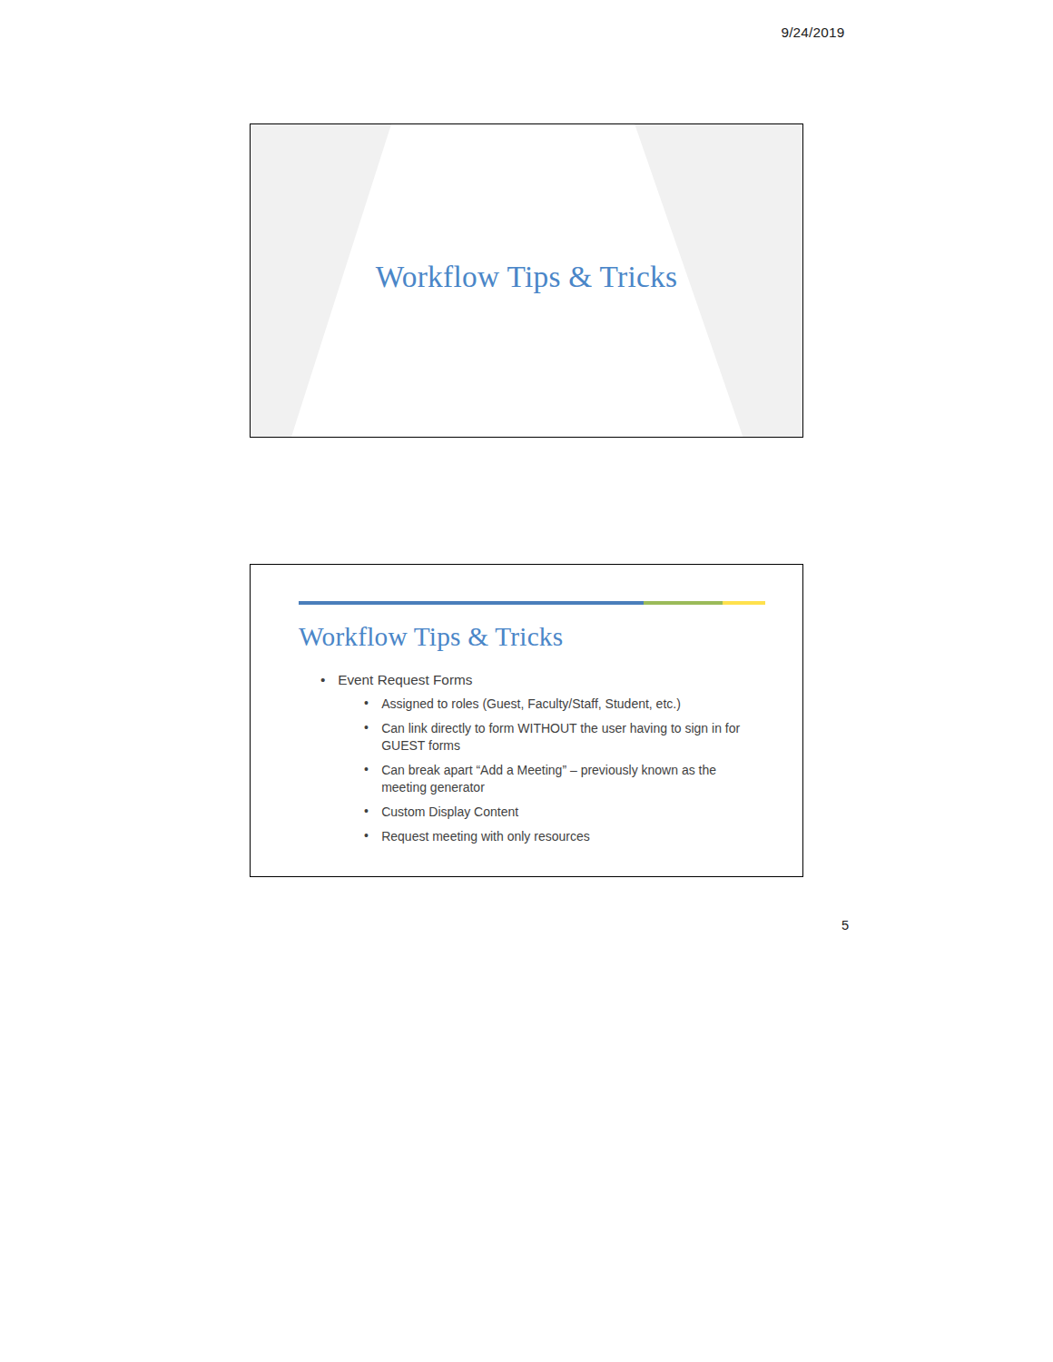9/24/2019
Workflow Tips & Tricks
Workflow Tips & Tricks
Event Request Forms
Assigned to roles (Guest, Faculty/Staff, Student, etc.)
Can link directly to form WITHOUT the user having to sign in for GUEST forms
Can break apart “Add a Meeting” – previously known as the meeting generator
Custom Display Content
Request meeting with only resources
5